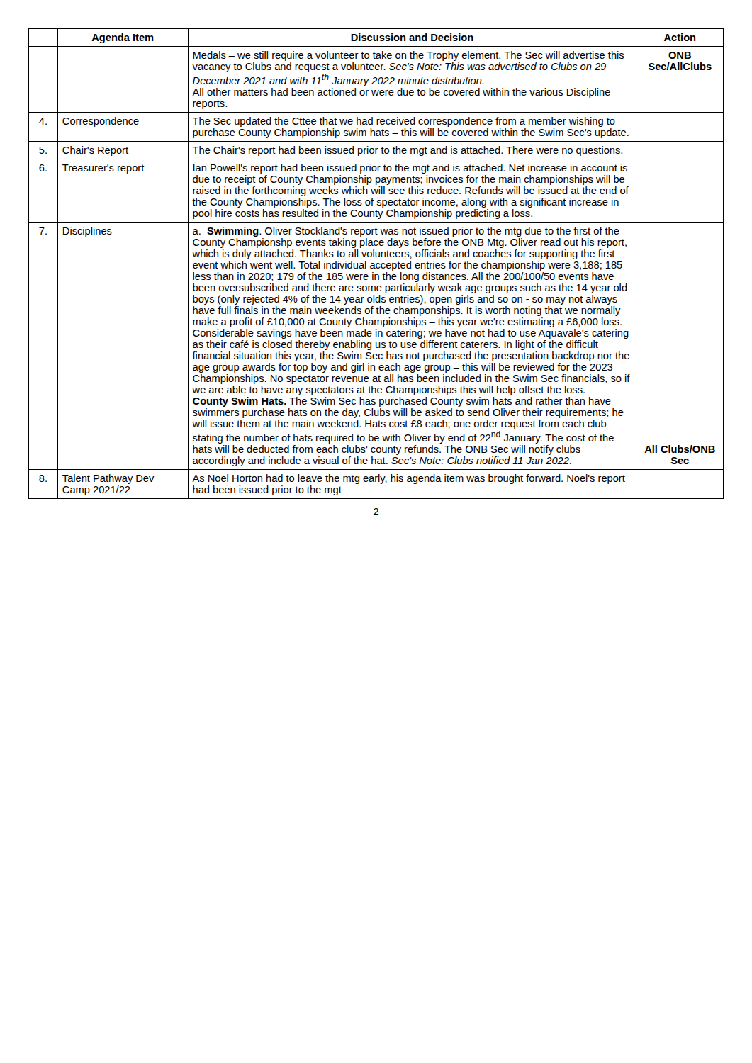| | Agenda Item | Discussion and Decision | Action |
| --- | --- | --- | --- |
| | | Medals – we still require a volunteer to take on the Trophy element. The Sec will advertise this vacancy to Clubs and request a volunteer. Sec's Note: This was advertised to Clubs on 29 December 2021 and with 11 th January 2022 minute distribution. All other matters had been actioned or were due to be covered within the various Discipline reports. | ONB Sec/AllClubs |
| 4. | Correspondence | The Sec updated the Cttee that we had received correspondence from a member wishing to purchase County Championship swim hats – this will be covered within the Swim Sec's update. | |
| 5. | Chair's Report | The Chair's report had been issued prior to the mgt and is attached. There were no questions. | |
| 6. | Treasurer's report | Ian Powell's report had been issued prior to the mgt and is attached. Net increase in account is due to receipt of County Championship payments; invoices for the main championships will be raised in the forthcoming weeks which will see this reduce. Refunds will be issued at the end of the County Championships. The loss of spectator income, along with a significant increase in pool hire costs has resulted in the County Championship predicting a loss. | |
| 7. | Disciplines | a. Swimming . Oliver Stockland's report was not issued prior to the mtg due to the first of the County Championshp events taking place days before the ONB Mtg. Oliver read out his report, which is duly attached. Thanks to all volunteers, officials and coaches for supporting the first event which went well. Total individual accepted entries for the championship were 3,188; 185 less than in 2020; 179 of the 185 were in the long distances. All the 200/100/50 events have been oversubscribed and there are some particularly weak age groups such as the 14 year old boys (only rejected 4% of the 14 year olds entries), open girls and so on - so may not always have full finals in the main weekends of the champonships. It is worth noting that we normally make a profit of £10,000 at County Championships – this year we're estimating a £6,000 loss. Considerable savings have been made in catering; we have not had to use Aquavale's catering as their café is closed thereby enabling us to use different caterers. In light of the difficult financial situation this year, the Swim Sec has not purchased the presentation backdrop nor the age group awards for top boy and girl in each age group – this will be reviewed for the 2023 Championships. No spectator revenue at all has been included in the Swim Sec financials, so if we are able to have any spectators at the Championships this will help offset the loss. County Swim Hats. The Swim Sec has purchased County swim hats and rather than have swimmers purchase hats on the day, Clubs will be asked to send Oliver their requirements; he will issue them at the main weekend. Hats cost £8 each; one order request from each club stating the number of hats required to be with Oliver by end of 22 nd January. The cost of the hats will be deducted from each clubs' county refunds. The ONB Sec will notify clubs accordingly and include a visual of the hat. Sec's Note: Clubs notified 11 Jan 2022 . | All Clubs/ONB Sec |
| 8. | Talent Pathway Dev Camp 2021/22 | As Noel Horton had to leave the mtg early, his agenda item was brought forward. Noel's report had been issued prior to the mgt | |
2